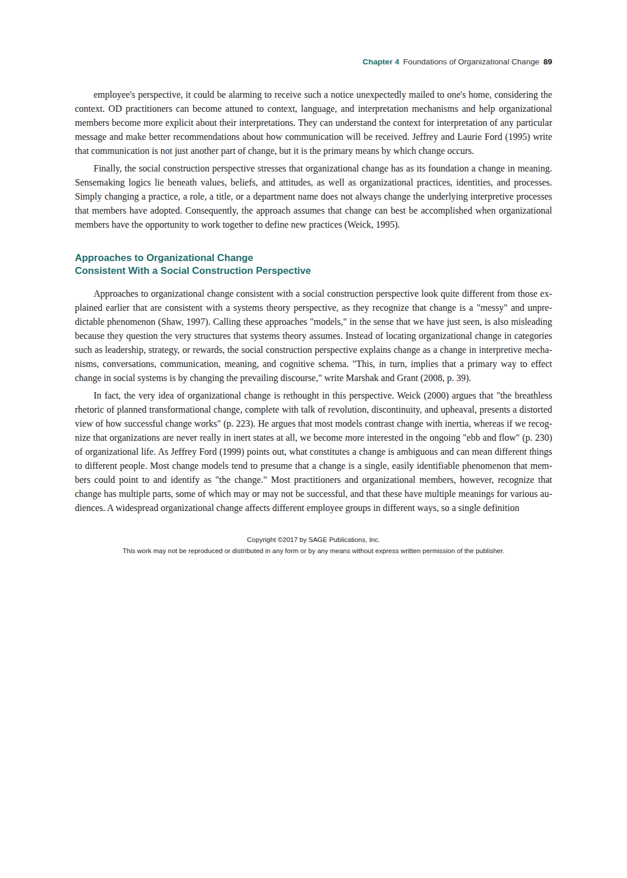Chapter 4 Foundations of Organizational Change 89
employee's perspective, it could be alarming to receive such a notice unexpectedly mailed to one's home, considering the context. OD practitioners can become attuned to context, language, and interpretation mechanisms and help organizational members become more explicit about their interpretations. They can understand the context for interpretation of any particular message and make better recommendations about how communication will be received. Jeffrey and Laurie Ford (1995) write that communication is not just another part of change, but it is the primary means by which change occurs.
Finally, the social construction perspective stresses that organizational change has as its foundation a change in meaning. Sensemaking logics lie beneath values, beliefs, and attitudes, as well as organizational practices, identities, and processes. Simply changing a practice, a role, a title, or a department name does not always change the underlying interpretive processes that members have adopted. Consequently, the approach assumes that change can best be accomplished when organizational members have the opportunity to work together to define new practices (Weick, 1995).
Approaches to Organizational Change
Consistent With a Social Construction Perspective
Approaches to organizational change consistent with a social construction perspective look quite different from those explained earlier that are consistent with a systems theory perspective, as they recognize that change is a "messy" and unpredictable phenomenon (Shaw, 1997). Calling these approaches "models," in the sense that we have just seen, is also misleading because they question the very structures that systems theory assumes. Instead of locating organizational change in categories such as leadership, strategy, or rewards, the social construction perspective explains change as a change in interpretive mechanisms, conversations, communication, meaning, and cognitive schema. "This, in turn, implies that a primary way to effect change in social systems is by changing the prevailing discourse," write Marshak and Grant (2008, p. 39).
In fact, the very idea of organizational change is rethought in this perspective. Weick (2000) argues that "the breathless rhetoric of planned transformational change, complete with talk of revolution, discontinuity, and upheaval, presents a distorted view of how successful change works" (p. 223). He argues that most models contrast change with inertia, whereas if we recognize that organizations are never really in inert states at all, we become more interested in the ongoing "ebb and flow" (p. 230) of organizational life. As Jeffrey Ford (1999) points out, what constitutes a change is ambiguous and can mean different things to different people. Most change models tend to presume that a change is a single, easily identifiable phenomenon that members could point to and identify as "the change." Most practitioners and organizational members, however, recognize that change has multiple parts, some of which may or may not be successful, and that these have multiple meanings for various audiences. A widespread organizational change affects different employee groups in different ways, so a single definition
Copyright ©2017 by SAGE Publications, Inc.
This work may not be reproduced or distributed in any form or by any means without express written permission of the publisher.